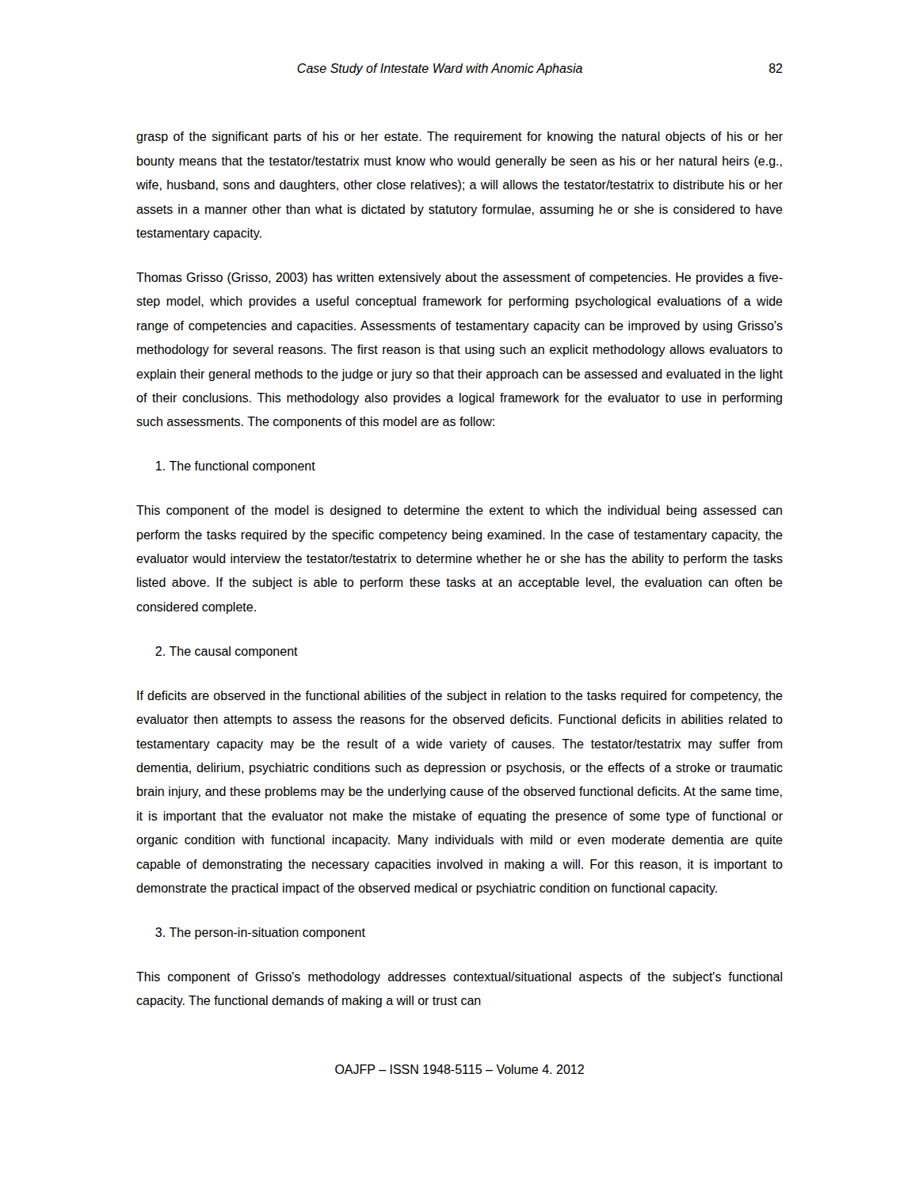Case Study of Intestate Ward with Anomic Aphasia 82
grasp of the significant parts of his or her estate. The requirement for knowing the natural objects of his or her bounty means that the testator/testatrix must know who would generally be seen as his or her natural heirs (e.g., wife, husband, sons and daughters, other close relatives); a will allows the testator/testatrix to distribute his or her assets in a manner other than what is dictated by statutory formulae, assuming he or she is considered to have testamentary capacity.
Thomas Grisso (Grisso, 2003) has written extensively about the assessment of competencies. He provides a five-step model, which provides a useful conceptual framework for performing psychological evaluations of a wide range of competencies and capacities. Assessments of testamentary capacity can be improved by using Grisso's methodology for several reasons. The first reason is that using such an explicit methodology allows evaluators to explain their general methods to the judge or jury so that their approach can be assessed and evaluated in the light of their conclusions. This methodology also provides a logical framework for the evaluator to use in performing such assessments. The components of this model are as follow:
The functional component
This component of the model is designed to determine the extent to which the individual being assessed can perform the tasks required by the specific competency being examined. In the case of testamentary capacity, the evaluator would interview the testator/testatrix to determine whether he or she has the ability to perform the tasks listed above. If the subject is able to perform these tasks at an acceptable level, the evaluation can often be considered complete.
The causal component
If deficits are observed in the functional abilities of the subject in relation to the tasks required for competency, the evaluator then attempts to assess the reasons for the observed deficits. Functional deficits in abilities related to testamentary capacity may be the result of a wide variety of causes. The testator/testatrix may suffer from dementia, delirium, psychiatric conditions such as depression or psychosis, or the effects of a stroke or traumatic brain injury, and these problems may be the underlying cause of the observed functional deficits. At the same time, it is important that the evaluator not make the mistake of equating the presence of some type of functional or organic condition with functional incapacity. Many individuals with mild or even moderate dementia are quite capable of demonstrating the necessary capacities involved in making a will. For this reason, it is important to demonstrate the practical impact of the observed medical or psychiatric condition on functional capacity.
The person-in-situation component
This component of Grisso's methodology addresses contextual/situational aspects of the subject's functional capacity. The functional demands of making a will or trust can
OAJFP – ISSN 1948-5115 – Volume 4. 2012